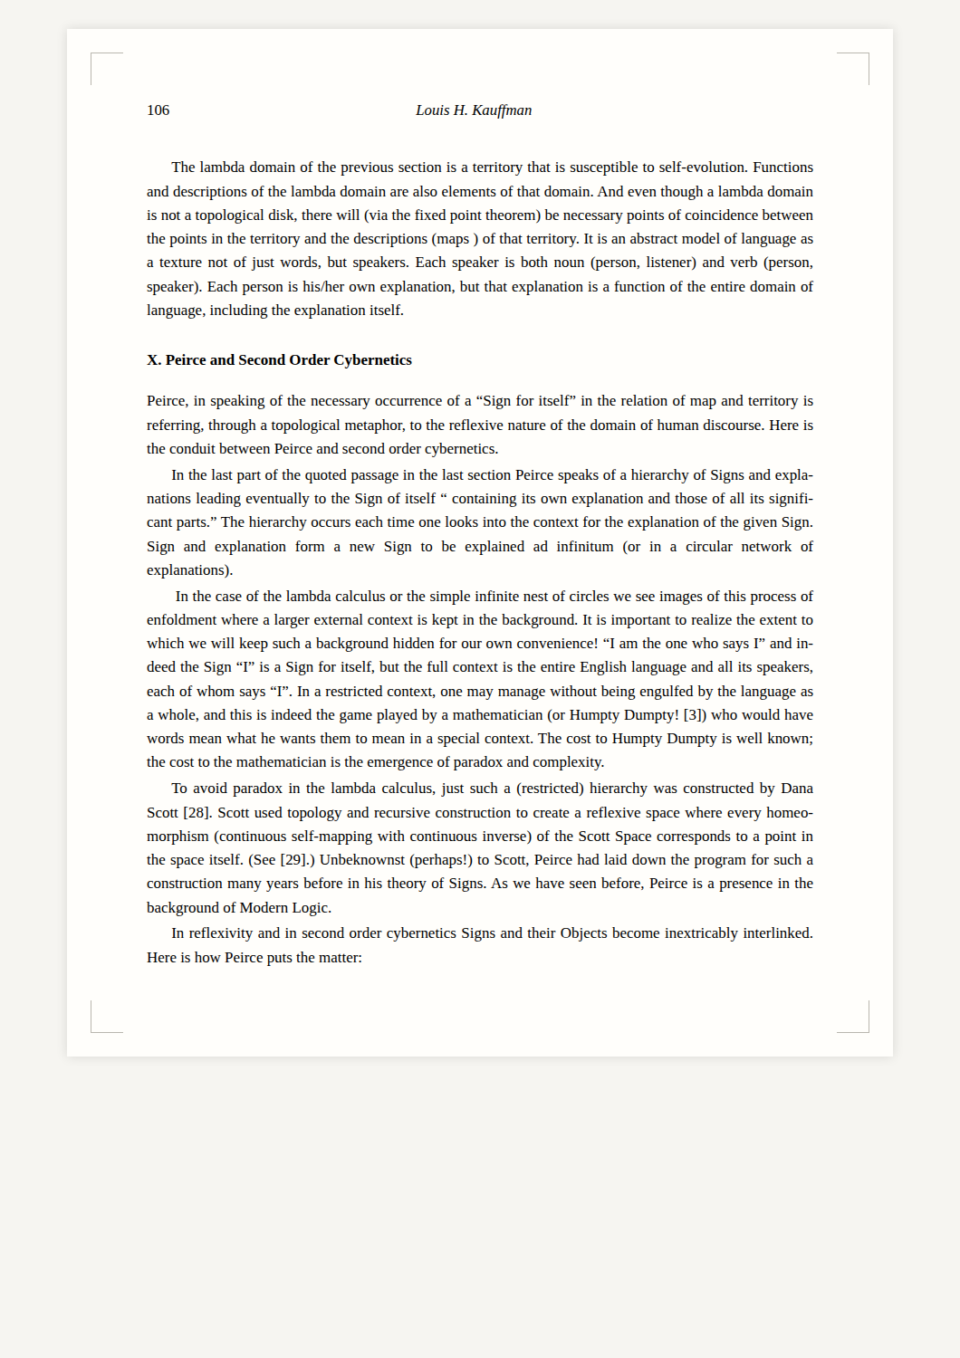106 Louis H. Kauffman
The lambda domain of the previous section is a territory that is susceptible to self-evolution. Functions and descriptions of the lambda domain are also elements of that domain. And even though a lambda domain is not a topological disk, there will (via the fixed point theorem) be necessary points of coincidence between the points in the territory and the descriptions (maps ) of that territory. It is an abstract model of language as a texture not of just words, but speakers. Each speaker is both noun (person, listener) and verb (person, speaker). Each person is his/her own explanation, but that explanation is a function of the entire domain of language, including the explanation itself.
X. Peirce and Second Order Cybernetics
Peirce, in speaking of the necessary occurrence of a “Sign for itself” in the relation of map and territory is referring, through a topological metaphor, to the reflexive nature of the domain of human discourse. Here is the conduit between Peirce and second order cybernetics.
In the last part of the quoted passage in the last section Peirce speaks of a hierarchy of Signs and explanations leading eventually to the Sign of itself “ containing its own explanation and those of all its significant parts.” The hierarchy occurs each time one looks into the context for the explanation of the given Sign. Sign and explanation form a new Sign to be explained ad infinitum (or in a circular network of explanations).
In the case of the lambda calculus or the simple infinite nest of circles we see images of this process of enfoldment where a larger external context is kept in the background. It is important to realize the extent to which we will keep such a background hidden for our own convenience! “I am the one who says I” and indeed the Sign “I” is a Sign for itself, but the full context is the entire English language and all its speakers, each of whom says “I”. In a restricted context, one may manage without being engulfed by the language as a whole, and this is indeed the game played by a mathematician (or Humpty Dumpty! [3]) who would have words mean what he wants them to mean in a special context. The cost to Humpty Dumpty is well known; the cost to the mathematician is the emergence of paradox and complexity.
To avoid paradox in the lambda calculus, just such a (restricted) hierarchy was constructed by Dana Scott [28]. Scott used topology and recursive construction to create a reflexive space where every homeomorphism (continuous self-mapping with continuous inverse) of the Scott Space corresponds to a point in the space itself. (See [29].) Unbeknownst (perhaps!) to Scott, Peirce had laid down the program for such a construction many years before in his theory of Signs. As we have seen before, Peirce is a presence in the background of Modern Logic.
In reflexivity and in second order cybernetics Signs and their Objects become inextricably interlinked. Here is how Peirce puts the matter: